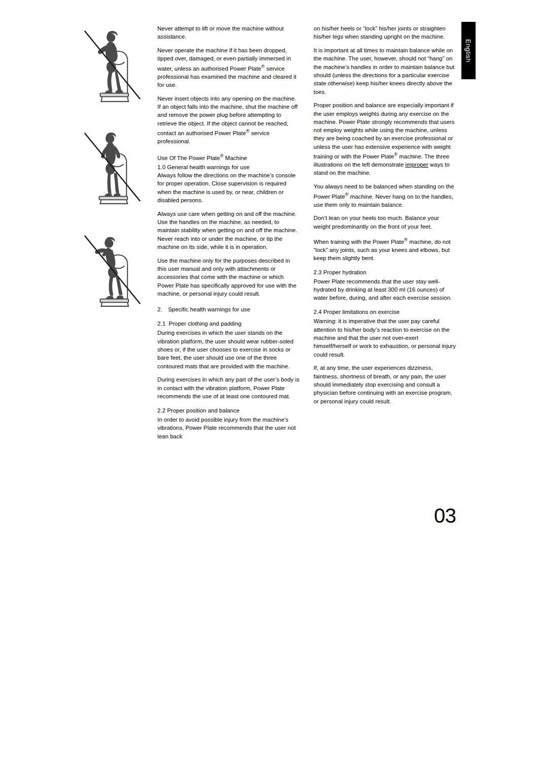English
Improper posture: leaning back, hanging on handles
Improper posture: locked knees and straight legs
Improper posture: hanging on handles
Never attempt to lift or move the machine without assistance.
Never operate the machine if it has been dropped, tipped over, damaged, or even partially immersed in water, unless an authorised Power Plate® service professional has examined the machine and cleared it for use.
Never insert objects into any opening on the machine. If an object falls into the machine, shut the machine off and remove the power plug before attempting to retrieve the object. If the object cannot be reached, contact an authorised Power Plate® service professional.
Use Of The Power Plate® Machine
1.0 General health warnings for use
Always follow the directions on the machine’s console for proper operation. Close supervision is required when the machine is used by, or near, children or disabled persons.
Always use care when getting on and off the machine. Use the handles on the machine, as needed, to maintain stability when getting on and off the machine. Never reach into or under the machine, or tip the machine on its side, while it is in operation.
Use the machine only for the purposes described in this user manual and only with attachments or accessories that come with the machine or which Power Plate has specifically approved for use with the machine, or personal injury could result.
2. Specific health warnings for use
2.1 Proper clothing and padding
During exercises in which the user stands on the vibration platform, the user should wear rubber-soled shoes or, if the user chooses to exercise in socks or bare feet, the user should use one of the three contoured mats that are provided with the machine.
During exercises in which any part of the user’s body is in contact with the vibration platform, Power Plate recommends the use of at least one contoured mat.
2.2 Proper position and balance
In order to avoid possible injury from the machine’s vibrations, Power Plate recommends that the user not lean back
on his/her heels or “lock” his/her joints or straighten his/her legs when standing upright on the machine.
It is important at all times to maintain balance while on the machine. The user, however, should not “hang” on the machine’s handles in order to maintain balance but should (unless the directions for a particular exercise state otherwise) keep his/her knees directly above the toes.
Proper position and balance are especially important if the user employs weights during any exercise on the machine. Power Plate strongly recommends that users not employ weights while using the machine, unless they are being coached by an exercise professional or unless the user has extensive experience with weight training or with the Power Plate® machine. The three illustrations on the left demonstrate improper ways to stand on the machine.
You always need to be balanced when standing on the Power Plate® machine. Never hang on to the handles, use them only to maintain balance.
Don’t lean on your heels too much. Balance your weight predominantly on the front of your feet.
When training with the Power Plate® machine, do not “lock” any joints, such as your knees and elbows, but keep them slightly bent.
2.3 Proper hydration
Power Plate recommends that the user stay well-hydrated by drinking at least 300 ml (16 ounces) of water before, during, and after each exercise session.
2.4 Proper limitations on exercise
Warning: it is imperative that the user pay careful attention to his/her body’s reaction to exercise on the machine and that the user not over-exert himself/herself or work to exhaustion, or personal injury could result.
If, at any time, the user experiences dizziness, faintness, shortness of breath, or any pain, the user should immediately stop exercising and consult a physician before continuing with an exercise program, or personal injury could result.
03